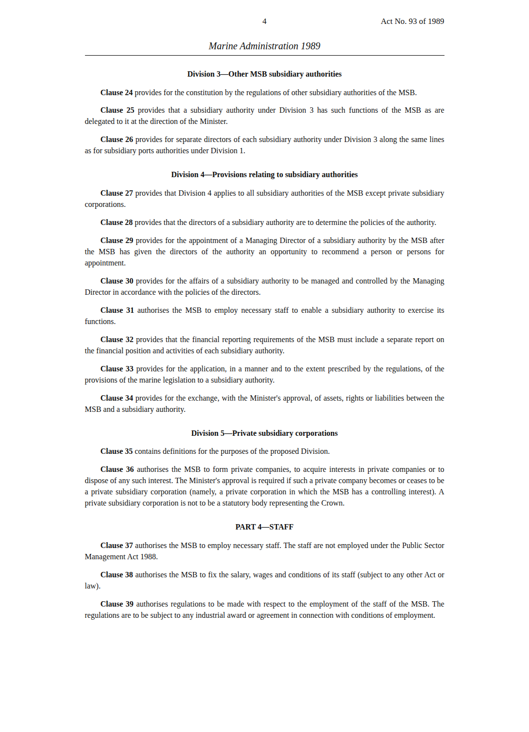4
Act No. 93 of 1989
Marine Administration 1989
Division 3—Other MSB subsidiary authorities
Clause 24 provides for the constitution by the regulations of other subsidiary authorities of the MSB.
Clause 25 provides that a subsidiary authority under Division 3 has such functions of the MSB as are delegated to it at the direction of the Minister.
Clause 26 provides for separate directors of each subsidiary authority under Division 3 along the same lines as for subsidiary ports authorities under Division 1.
Division 4—Provisions relating to subsidiary authorities
Clause 27 provides that Division 4 applies to all subsidiary authorities of the MSB except private subsidiary corporations.
Clause 28 provides that the directors of a subsidiary authority are to determine the policies of the authority.
Clause 29 provides for the appointment of a Managing Director of a subsidiary authority by the MSB after the MSB has given the directors of the authority an opportunity to recommend a person or persons for appointment.
Clause 30 provides for the affairs of a subsidiary authority to be managed and controlled by the Managing Director in accordance with the policies of the directors.
Clause 31 authorises the MSB to employ necessary staff to enable a subsidiary authority to exercise its functions.
Clause 32 provides that the financial reporting requirements of the MSB must include a separate report on the financial position and activities of each subsidiary authority.
Clause 33 provides for the application, in a manner and to the extent prescribed by the regulations, of the provisions of the marine legislation to a subsidiary authority.
Clause 34 provides for the exchange, with the Minister's approval, of assets, rights or liabilities between the MSB and a subsidiary authority.
Division 5—Private subsidiary corporations
Clause 35 contains definitions for the purposes of the proposed Division.
Clause 36 authorises the MSB to form private companies, to acquire interests in private companies or to dispose of any such interest. The Minister's approval is required if such a private company becomes or ceases to be a private subsidiary corporation (namely, a private corporation in which the MSB has a controlling interest). A private subsidiary corporation is not to be a statutory body representing the Crown.
PART 4—STAFF
Clause 37 authorises the MSB to employ necessary staff. The staff are not employed under the Public Sector Management Act 1988.
Clause 38 authorises the MSB to fix the salary, wages and conditions of its staff (subject to any other Act or law).
Clause 39 authorises regulations to be made with respect to the employment of the staff of the MSB. The regulations are to be subject to any industrial award or agreement in connection with conditions of employment.